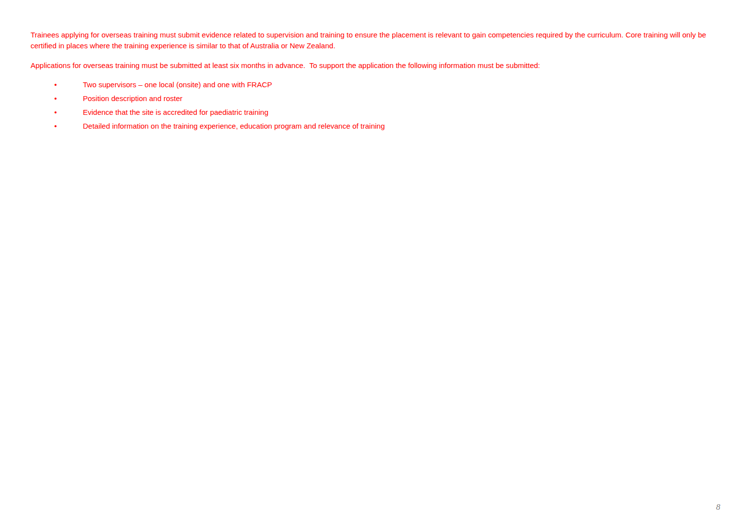Trainees applying for overseas training must submit evidence related to supervision and training to ensure the placement is relevant to gain competencies required by the curriculum. Core training will only be certified in places where the training experience is similar to that of Australia or New Zealand.
Applications for overseas training must be submitted at least six months in advance. To support the application the following information must be submitted:
Two supervisors – one local (onsite) and one with FRACP
Position description and roster
Evidence that the site is accredited for paediatric training
Detailed information on the training experience, education program and relevance of training
8